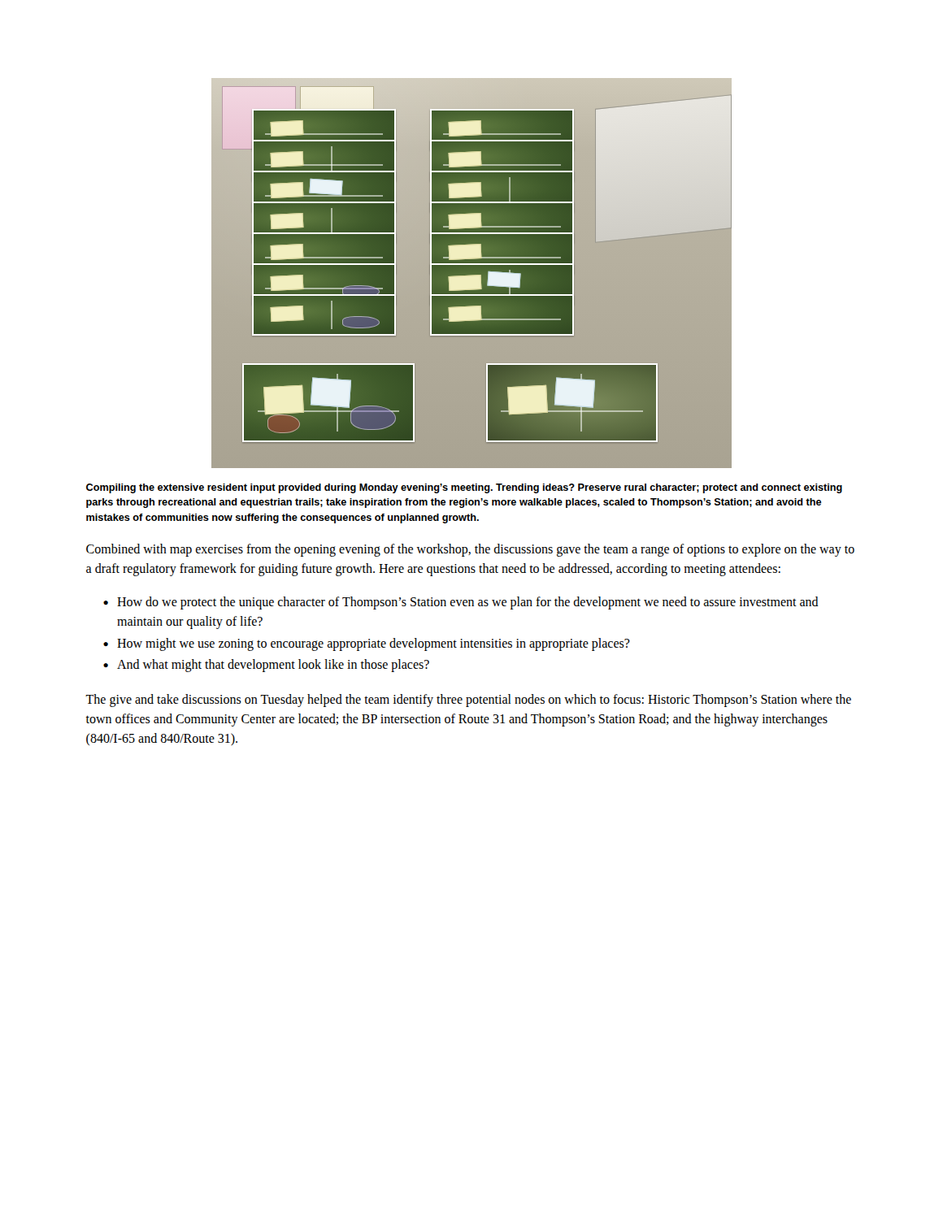Compiling the extensive resident input provided during Monday evening’s meeting. Trending ideas? Preserve rural character; protect and connect existing parks through recreational and equestrian trails; take inspiration from the region’s more walkable places, scaled to Thompson’s Station; and avoid the mistakes of communities now suffering the consequences of unplanned growth.
Combined with map exercises from the opening evening of the workshop, the discussions gave the team a range of options to explore on the way to a draft regulatory framework for guiding future growth. Here are questions that need to be addressed, according to meeting attendees:
How do we protect the unique character of Thompson’s Station even as we plan for the development we need to assure investment and maintain our quality of life?
How might we use zoning to encourage appropriate development intensities in appropriate places?
And what might that development look like in those places?
The give and take discussions on Tuesday helped the team identify three potential nodes on which to focus: Historic Thompson’s Station where the town offices and Community Center are located; the BP intersection of Route 31 and Thompson’s Station Road; and the highway interchanges (840/I-65 and 840/Route 31).